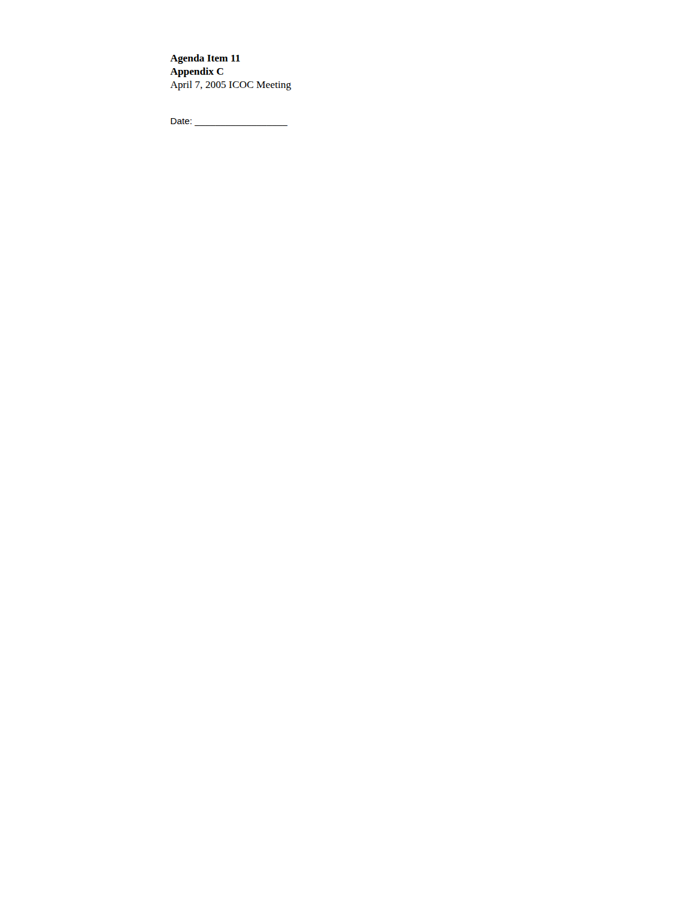Agenda Item 11
Appendix C
April 7, 2005 ICOC Meeting
Date: __________________